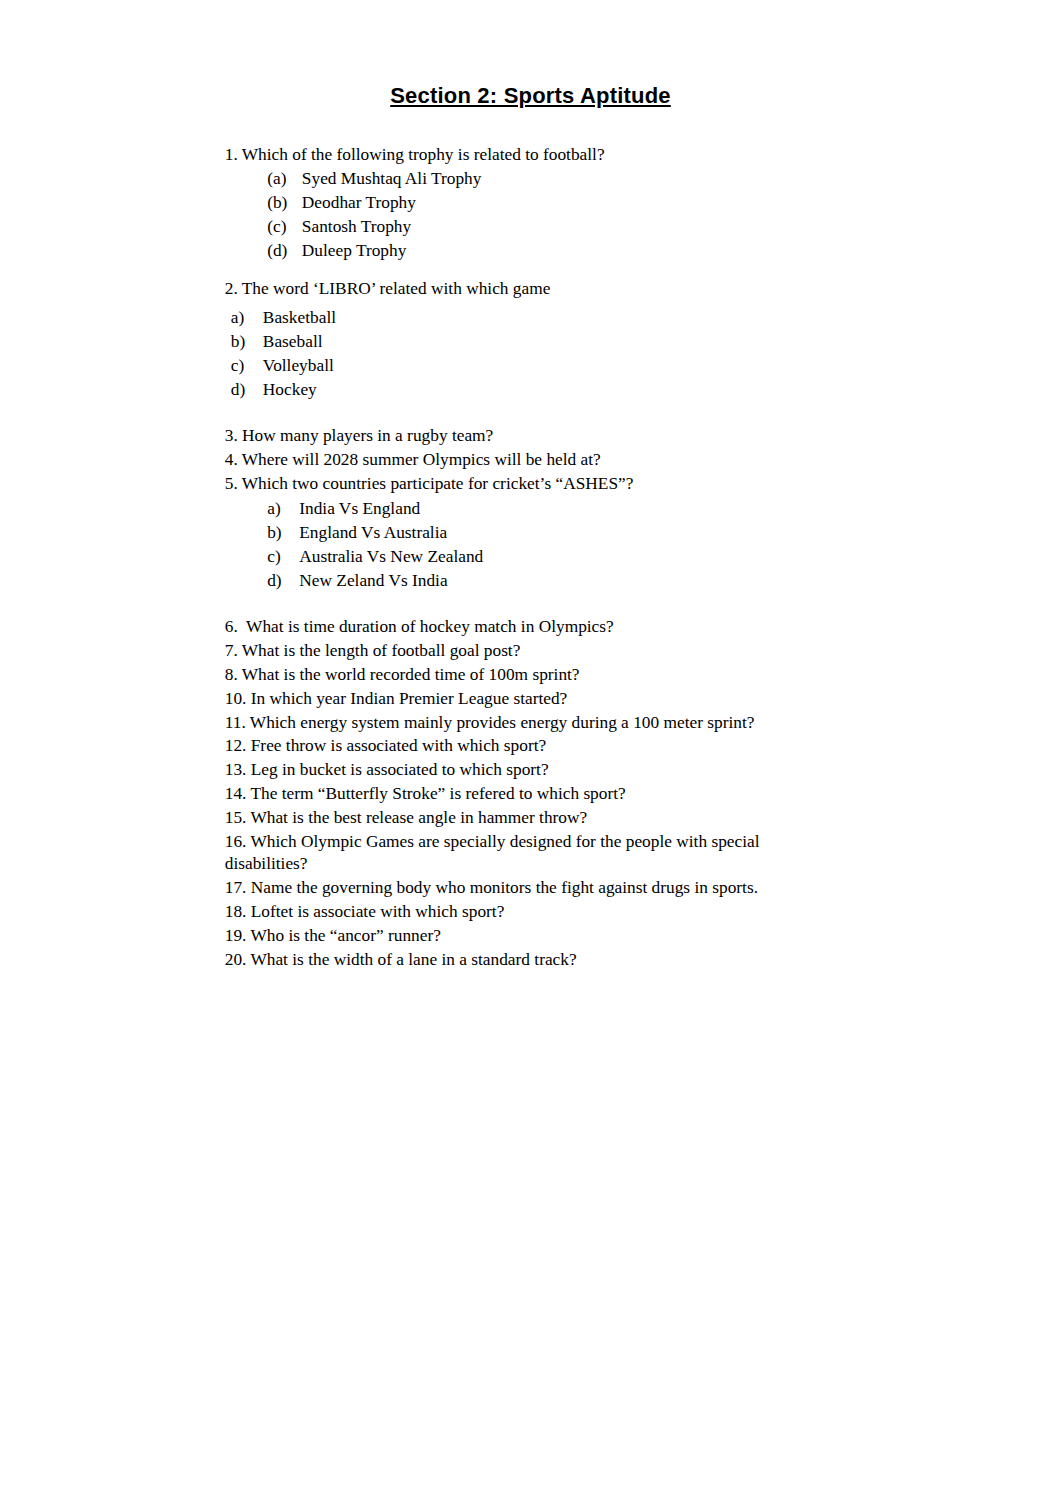Section 2: Sports Aptitude
1. Which of the following trophy is related to football?
(a) Syed Mushtaq Ali Trophy
(b) Deodhar Trophy
(c) Santosh Trophy
(d) Duleep Trophy
2. The word ‘LIBRO’ related with which game
a) Basketball
b) Baseball
c) Volleyball
d) Hockey
3. How many players in a rugby team?
4. Where will 2028 summer Olympics will be held at?
5. Which two countries participate for cricket’s “ASHES”?
a) India Vs England
b) England Vs Australia
c) Australia Vs New Zealand
d) New Zeland Vs India
6. What is time duration of hockey match in Olympics?
7. What is the length of football goal post?
8. What is the world recorded time of 100m sprint?
10. In which year Indian Premier League started?
11. Which energy system mainly provides energy during a 100 meter sprint?
12. Free throw is associated with which sport?
13. Leg in bucket is associated to which sport?
14. The term “Butterfly Stroke” is refered to which sport?
15. What is the best release angle in hammer throw?
16. Which Olympic Games are specially designed for the people with special disabilities?
17. Name the governing body who monitors the fight against drugs in sports.
18. Loftet is associate with which sport?
19. Who is the “ancor” runner?
20. What is the width of a lane in a standard track?